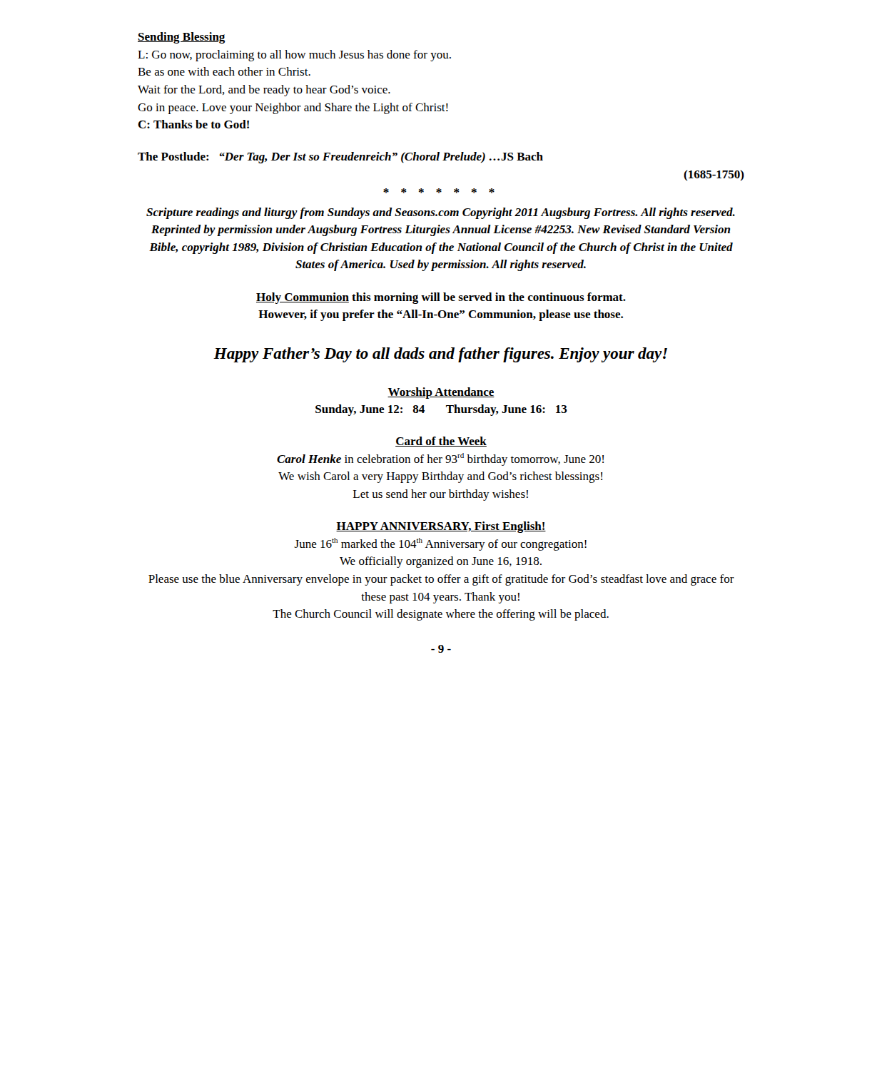Sending Blessing
L: Go now, proclaiming to all how much Jesus has done for you.
Be as one with each other in Christ.
Wait for the Lord, and be ready to hear God’s voice.
Go in peace. Love your Neighbor and Share the Light of Christ!
C: Thanks be to God!
The Postlude: “Der Tag, Der Ist so Freudenreich” (Choral Prelude) …JS Bach
(1685-1750)
* * * * * * *
Scripture readings and liturgy from Sundays and Seasons.com Copyright 2011 Augsburg Fortress. All rights reserved. Reprinted by permission under Augsburg Fortress Liturgies Annual License #42253. New Revised Standard Version Bible, copyright 1989, Division of Christian Education of the National Council of the Church of Christ in the United States of America. Used by permission. All rights reserved.
Holy Communion this morning will be served in the continuous format.
However, if you prefer the “All-In-One” Communion, please use those.
Happy Father’s Day to all dads and father figures. Enjoy your day!
Worship Attendance
Sunday, June 12: 84 Thursday, June 16: 13
Card of the Week
Carol Henke in celebration of her 93rd birthday tomorrow, June 20!
We wish Carol a very Happy Birthday and God’s richest blessings!
Let us send her our birthday wishes!
HAPPY ANNIVERSARY, First English!
June 16th marked the 104th Anniversary of our congregation!
We officially organized on June 16, 1918.
Please use the blue Anniversary envelope in your packet to offer a gift of gratitude for God’s steadfast love and grace for these past 104 years. Thank you!
The Church Council will designate where the offering will be placed.
- 9 -